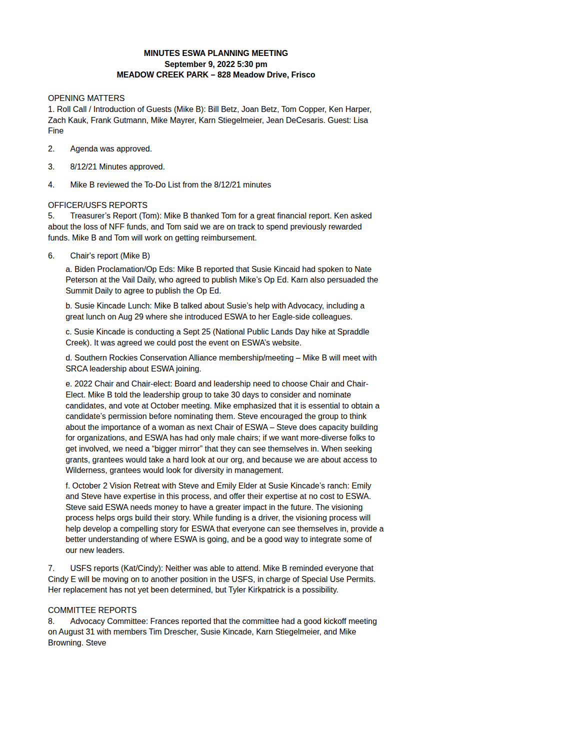MINUTES ESWA PLANNING MEETING
September 9, 2022 5:30 pm
MEADOW CREEK PARK – 828 Meadow Drive, Frisco
OPENING MATTERS
1. Roll Call / Introduction of Guests (Mike B): Bill Betz, Joan Betz, Tom Copper, Ken Harper, Zach Kauk, Frank Gutmann, Mike Mayrer, Karn Stiegelmeier, Jean DeCesaris. Guest: Lisa Fine
2. Agenda was approved.
3. 8/12/21 Minutes approved.
4. Mike B reviewed the To-Do List from the 8/12/21 minutes
OFFICER/USFS REPORTS
5. Treasurer’s Report (Tom): Mike B thanked Tom for a great financial report. Ken asked about the loss of NFF funds, and Tom said we are on track to spend previously rewarded funds. Mike B and Tom will work on getting reimbursement.
6. Chair's report (Mike B)
a. Biden Proclamation/Op Eds: Mike B reported that Susie Kincaid had spoken to Nate Peterson at the Vail Daily, who agreed to publish Mike’s Op Ed. Karn also persuaded the Summit Daily to agree to publish the Op Ed.
b. Susie Kincade Lunch: Mike B talked about Susie’s help with Advocacy, including a great lunch on Aug 29 where she introduced ESWA to her Eagle-side colleagues.
c. Susie Kincade is conducting a Sept 25 (National Public Lands Day hike at Spraddle Creek). It was agreed we could post the event on ESWA’s website.
d. Southern Rockies Conservation Alliance membership/meeting – Mike B will meet with SRCA leadership about ESWA joining.
e. 2022 Chair and Chair-elect: Board and leadership need to choose Chair and Chair-Elect. Mike B told the leadership group to take 30 days to consider and nominate candidates, and vote at October meeting. Mike emphasized that it is essential to obtain a candidate’s permission before nominating them. Steve encouraged the group to think about the importance of a woman as next Chair of ESWA – Steve does capacity building for organizations, and ESWA has had only male chairs; if we want more-diverse folks to get involved, we need a “bigger mirror” that they can see themselves in. When seeking grants, grantees would take a hard look at our org, and because we are about access to Wilderness, grantees would look for diversity in management.
f. October 2 Vision Retreat with Steve and Emily Elder at Susie Kincade’s ranch: Emily and Steve have expertise in this process, and offer their expertise at no cost to ESWA. Steve said ESWA needs money to have a greater impact in the future. The visioning process helps orgs build their story. While funding is a driver, the visioning process will help develop a compelling story for ESWA that everyone can see themselves in, provide a better understanding of where ESWA is going, and be a good way to integrate some of our new leaders.
7. USFS reports (Kat/Cindy): Neither was able to attend. Mike B reminded everyone that Cindy E will be moving on to another position in the USFS, in charge of Special Use Permits. Her replacement has not yet been determined, but Tyler Kirkpatrick is a possibility.
COMMITTEE REPORTS
8. Advocacy Committee: Frances reported that the committee had a good kickoff meeting on August 31 with members Tim Drescher, Susie Kincade, Karn Stiegelmeier, and Mike Browning. Steve